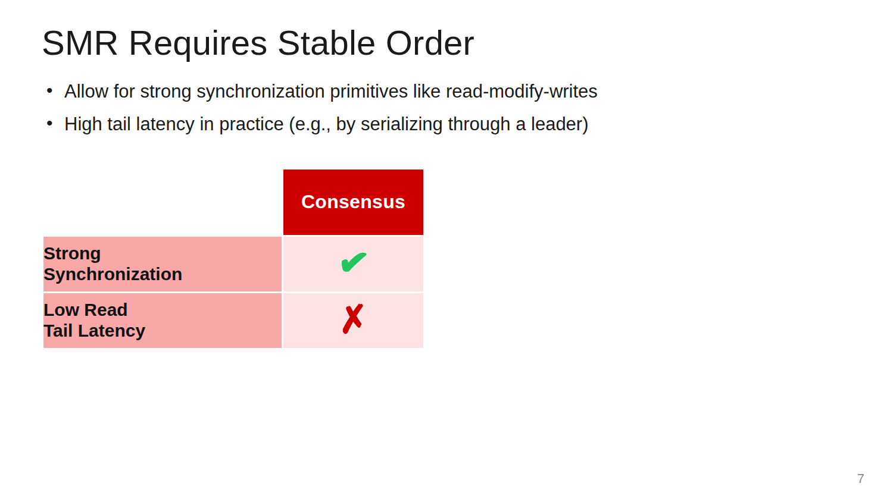SMR Requires Stable Order
Allow for strong synchronization primitives like read-modify-writes
High tail latency in practice (e.g., by serializing through a leader)
| | Consensus |
| --- | --- |
| Strong Synchronization | ✔ |
| Low Read Tail Latency | ✗ |
7